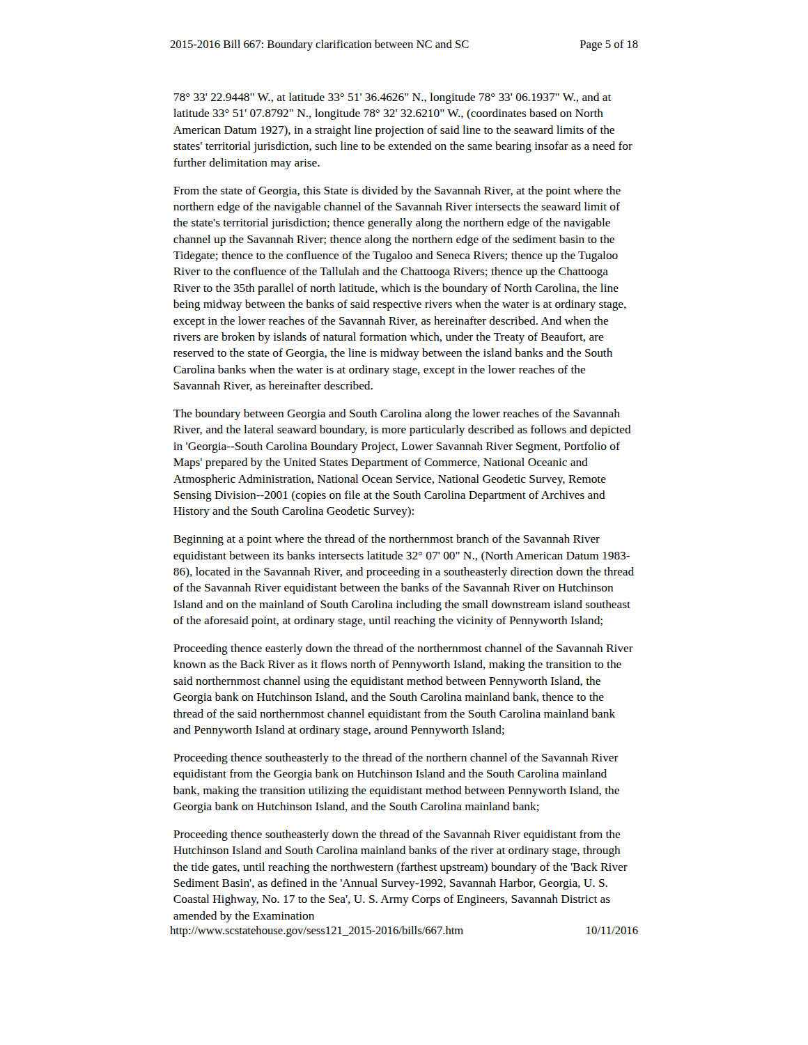2015-2016 Bill 667: Boundary clarification between NC and SC Page 5 of 18
78° 33' 22.9448" W., at latitude 33° 51' 36.4626" N., longitude 78° 33' 06.1937" W., and at latitude 33° 51' 07.8792" N., longitude 78° 32' 32.6210" W., (coordinates based on North American Datum 1927), in a straight line projection of said line to the seaward limits of the states' territorial jurisdiction, such line to be extended on the same bearing insofar as a need for further delimitation may arise.
From the state of Georgia, this State is divided by the Savannah River, at the point where the northern edge of the navigable channel of the Savannah River intersects the seaward limit of the state's territorial jurisdiction; thence generally along the northern edge of the navigable channel up the Savannah River; thence along the northern edge of the sediment basin to the Tidegate; thence to the confluence of the Tugaloo and Seneca Rivers; thence up the Tugaloo River to the confluence of the Tallulah and the Chattooga Rivers; thence up the Chattooga River to the 35th parallel of north latitude, which is the boundary of North Carolina, the line being midway between the banks of said respective rivers when the water is at ordinary stage, except in the lower reaches of the Savannah River, as hereinafter described. And when the rivers are broken by islands of natural formation which, under the Treaty of Beaufort, are reserved to the state of Georgia, the line is midway between the island banks and the South Carolina banks when the water is at ordinary stage, except in the lower reaches of the Savannah River, as hereinafter described.
The boundary between Georgia and South Carolina along the lower reaches of the Savannah River, and the lateral seaward boundary, is more particularly described as follows and depicted in 'Georgia--South Carolina Boundary Project, Lower Savannah River Segment, Portfolio of Maps' prepared by the United States Department of Commerce, National Oceanic and Atmospheric Administration, National Ocean Service, National Geodetic Survey, Remote Sensing Division--2001 (copies on file at the South Carolina Department of Archives and History and the South Carolina Geodetic Survey):
Beginning at a point where the thread of the northernmost branch of the Savannah River equidistant between its banks intersects latitude 32° 07' 00" N., (North American Datum 1983-86), located in the Savannah River, and proceeding in a southeasterly direction down the thread of the Savannah River equidistant between the banks of the Savannah River on Hutchinson Island and on the mainland of South Carolina including the small downstream island southeast of the aforesaid point, at ordinary stage, until reaching the vicinity of Pennyworth Island;
Proceeding thence easterly down the thread of the northernmost channel of the Savannah River known as the Back River as it flows north of Pennyworth Island, making the transition to the said northernmost channel using the equidistant method between Pennyworth Island, the Georgia bank on Hutchinson Island, and the South Carolina mainland bank, thence to the thread of the said northernmost channel equidistant from the South Carolina mainland bank and Pennyworth Island at ordinary stage, around Pennyworth Island;
Proceeding thence southeasterly to the thread of the northern channel of the Savannah River equidistant from the Georgia bank on Hutchinson Island and the South Carolina mainland bank, making the transition utilizing the equidistant method between Pennyworth Island, the Georgia bank on Hutchinson Island, and the South Carolina mainland bank;
Proceeding thence southeasterly down the thread of the Savannah River equidistant from the Hutchinson Island and South Carolina mainland banks of the river at ordinary stage, through the tide gates, until reaching the northwestern (farthest upstream) boundary of the 'Back River Sediment Basin', as defined in the 'Annual Survey-1992, Savannah Harbor, Georgia, U. S. Coastal Highway, No. 17 to the Sea', U. S. Army Corps of Engineers, Savannah District as amended by the Examination
http://www.scstatehouse.gov/sess121_2015-2016/bills/667.htm 10/11/2016